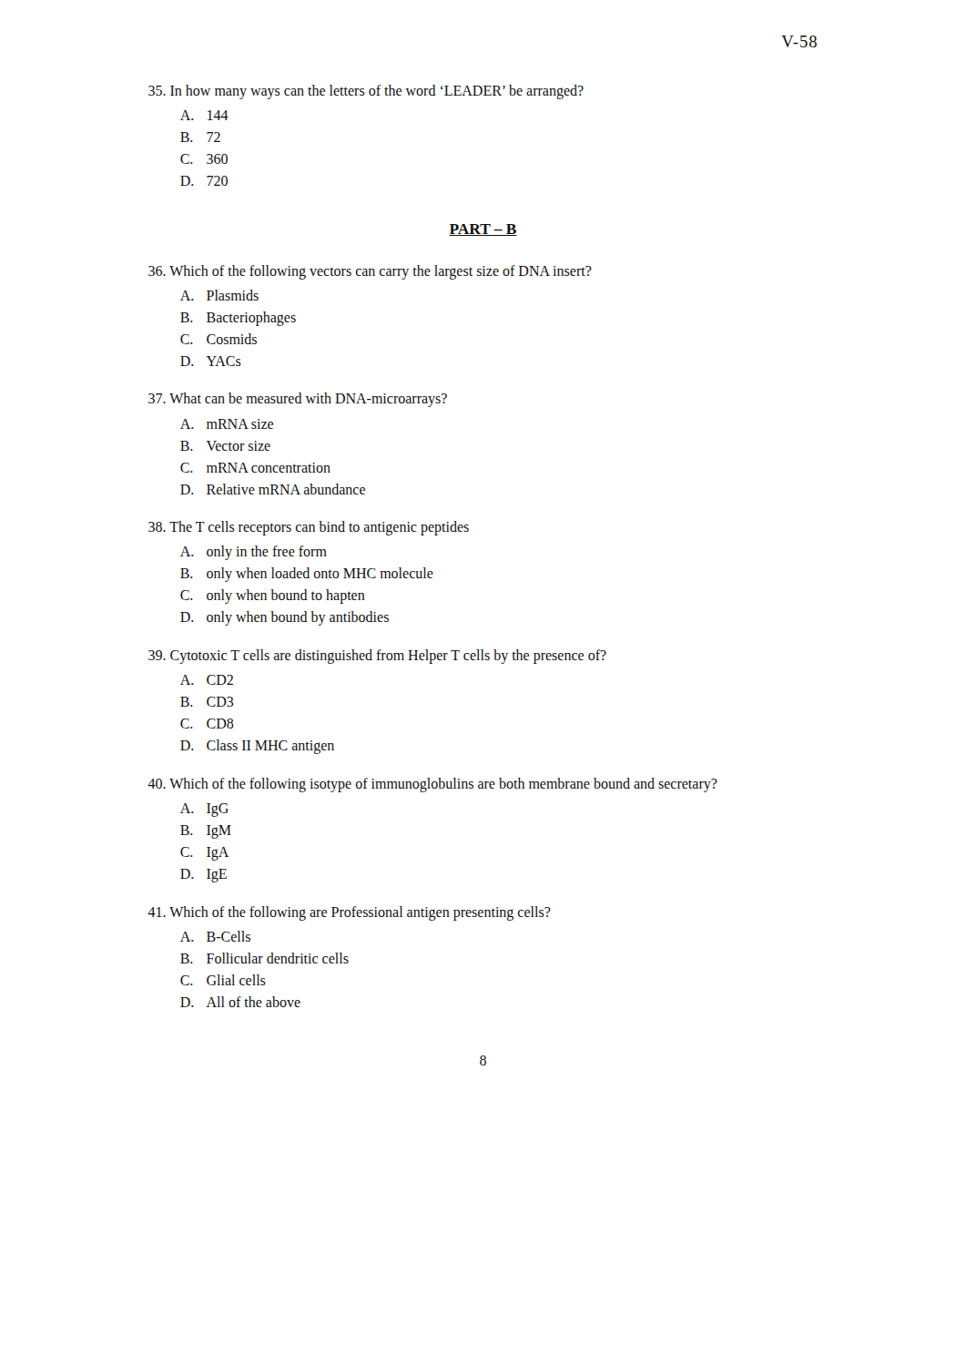V-58
35. In how many ways can the letters of the word ‘LEADER’ be arranged?
A. 144
B. 72
C. 360
D. 720
PART – B
36. Which of the following vectors can carry the largest size of DNA insert?
A. Plasmids
B. Bacteriophages
C. Cosmids
D. YACs
37. What can be measured with DNA-microarrays?
A. mRNA size
B. Vector size
C. mRNA concentration
D. Relative mRNA abundance
38. The T cells receptors can bind to antigenic peptides
A. only in the free form
B. only when loaded onto MHC molecule
C. only when bound to hapten
D. only when bound by antibodies
39. Cytotoxic T cells are distinguished from Helper T cells by the presence of?
A. CD2
B. CD3
C. CD8
D. Class II MHC antigen
40. Which of the following isotype of immunoglobulins are both membrane bound and secretary?
A. IgG
B. IgM
C. IgA
D. IgE
41. Which of the following are Professional antigen presenting cells?
A. B-Cells
B. Follicular dendritic cells
C. Glial cells
D. All of the above
8